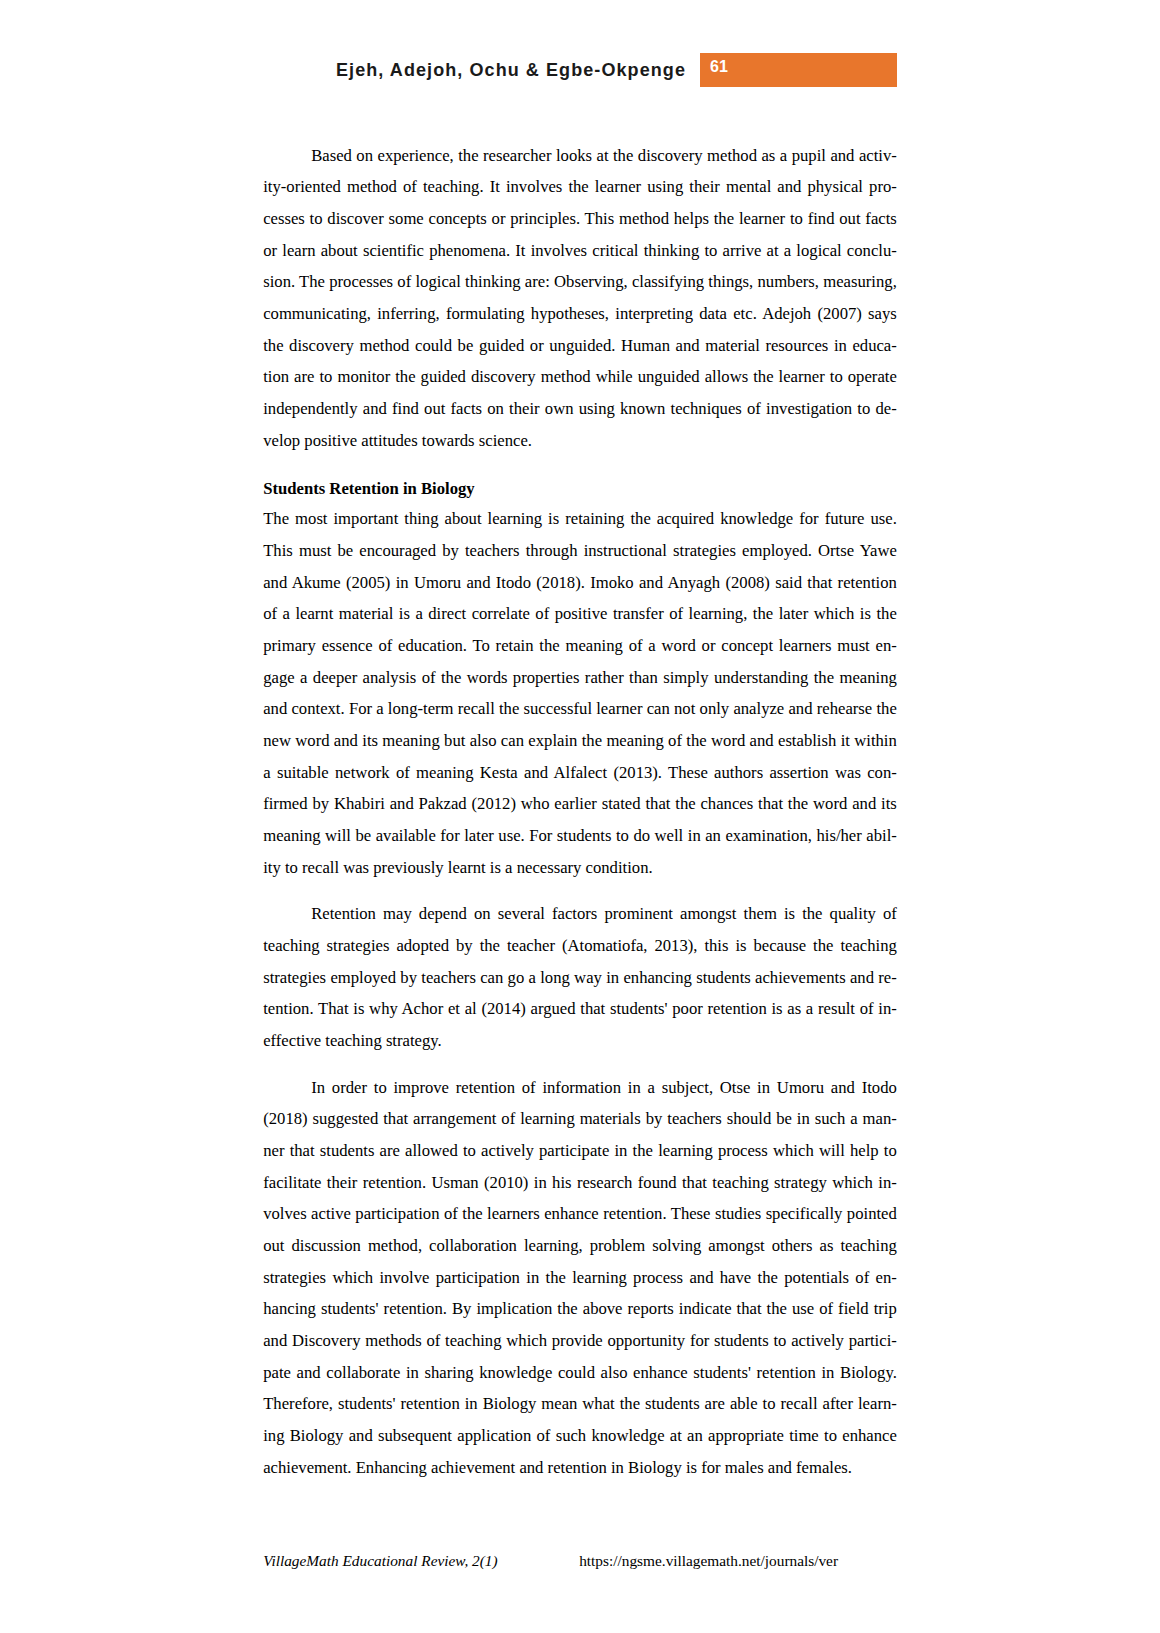Ejeh, Adejoh, Ochu & Egbe-Okpenge
61
Based on experience, the researcher looks at the discovery method as a pupil and activity-oriented method of teaching. It involves the learner using their mental and physical processes to discover some concepts or principles. This method helps the learner to find out facts or learn about scientific phenomena. It involves critical thinking to arrive at a logical conclusion. The processes of logical thinking are: Observing, classifying things, numbers, measuring, communicating, inferring, formulating hypotheses, interpreting data etc. Adejoh (2007) says the discovery method could be guided or unguided. Human and material resources in education are to monitor the guided discovery method while unguided allows the learner to operate independently and find out facts on their own using known techniques of investigation to develop positive attitudes towards science.
Students Retention in Biology
The most important thing about learning is retaining the acquired knowledge for future use. This must be encouraged by teachers through instructional strategies employed. Ortse Yawe and Akume (2005) in Umoru and Itodo (2018). Imoko and Anyagh (2008) said that retention of a learnt material is a direct correlate of positive transfer of learning, the later which is the primary essence of education. To retain the meaning of a word or concept learners must engage a deeper analysis of the words properties rather than simply understanding the meaning and context. For a long-term recall the successful learner can not only analyze and rehearse the new word and its meaning but also can explain the meaning of the word and establish it within a suitable network of meaning Kesta and Alfalect (2013). These authors assertion was confirmed by Khabiri and Pakzad (2012) who earlier stated that the chances that the word and its meaning will be available for later use. For students to do well in an examination, his/her ability to recall was previously learnt is a necessary condition.
Retention may depend on several factors prominent amongst them is the quality of teaching strategies adopted by the teacher (Atomatiofa, 2013), this is because the teaching strategies employed by teachers can go a long way in enhancing students achievements and retention. That is why Achor et al (2014) argued that students' poor retention is as a result of ineffective teaching strategy.
In order to improve retention of information in a subject, Otse in Umoru and Itodo (2018) suggested that arrangement of learning materials by teachers should be in such a manner that students are allowed to actively participate in the learning process which will help to facilitate their retention. Usman (2010) in his research found that teaching strategy which involves active participation of the learners enhance retention. These studies specifically pointed out discussion method, collaboration learning, problem solving amongst others as teaching strategies which involve participation in the learning process and have the potentials of enhancing students' retention. By implication the above reports indicate that the use of field trip and Discovery methods of teaching which provide opportunity for students to actively participate and collaborate in sharing knowledge could also enhance students' retention in Biology. Therefore, students' retention in Biology mean what the students are able to recall after learning Biology and subsequent application of such knowledge at an appropriate time to enhance achievement. Enhancing achievement and retention in Biology is for males and females.
VillageMath Educational Review, 2(1) https://ngsme.villagemath.net/journals/ver